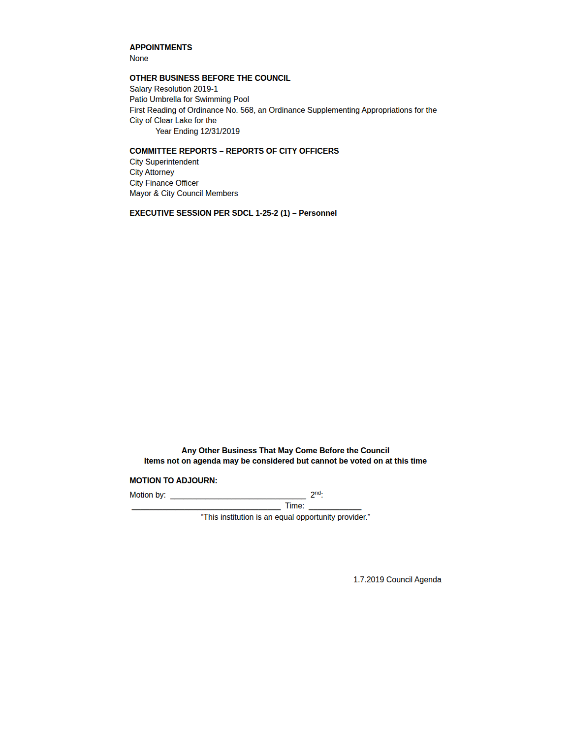APPOINTMENTS
None
OTHER BUSINESS BEFORE THE COUNCIL
Salary Resolution 2019-1
Patio Umbrella for Swimming Pool
First Reading of Ordinance No. 568, an Ordinance Supplementing Appropriations for the City of Clear Lake for the
Year Ending 12/31/2019
COMMITTEE REPORTS – REPORTS OF CITY OFFICERS
City Superintendent
City Attorney
City Finance Officer
Mayor & City Council Members
EXECUTIVE SESSION PER SDCL 1-25-2 (1) – Personnel
Any Other Business That May Come Before the Council
Items not on agenda may be considered but cannot be voted on at this time
MOTION TO ADJOURN:
Motion by: _______________________________ 2nd: __________________________________ Time: ____________
“This institution is an equal opportunity provider.”
1.7.2019 Council Agenda